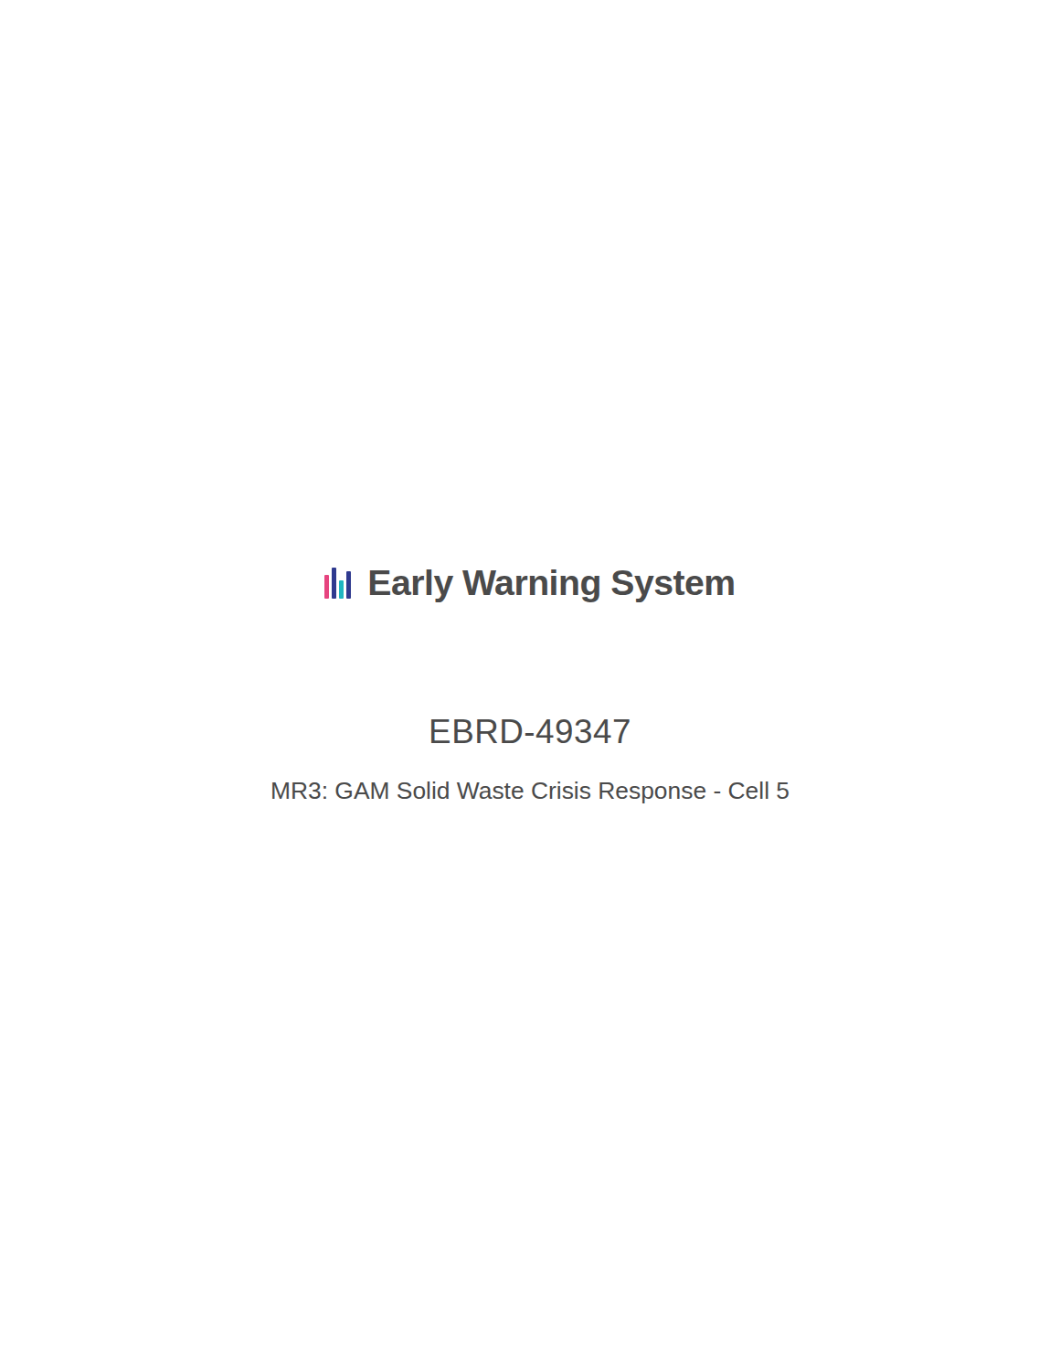Early Warning System
EBRD-49347
MR3: GAM Solid Waste Crisis Response - Cell 5